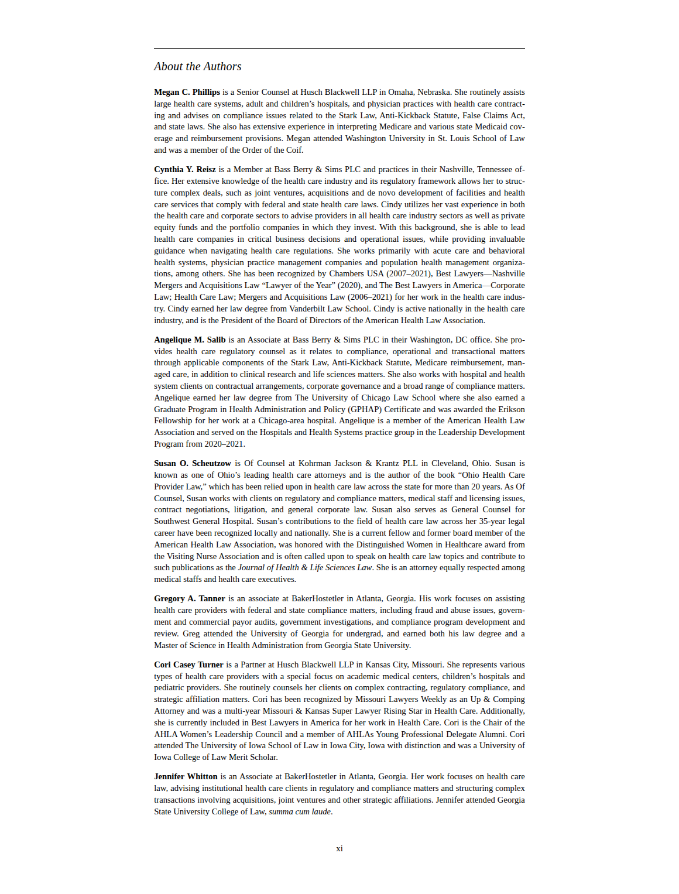About the Authors
Megan C. Phillips is a Senior Counsel at Husch Blackwell LLP in Omaha, Nebraska. She routinely assists large health care systems, adult and children’s hospitals, and physician practices with health care contracting and advises on compliance issues related to the Stark Law, Anti-Kickback Statute, False Claims Act, and state laws. She also has extensive experience in interpreting Medicare and various state Medicaid coverage and reimbursement provisions. Megan attended Washington University in St. Louis School of Law and was a member of the Order of the Coif.
Cynthia Y. Reisz is a Member at Bass Berry & Sims PLC and practices in their Nashville, Tennessee office. Her extensive knowledge of the health care industry and its regulatory framework allows her to structure complex deals, such as joint ventures, acquisitions and de novo development of facilities and health care services that comply with federal and state health care laws. Cindy utilizes her vast experience in both the health care and corporate sectors to advise providers in all health care industry sectors as well as private equity funds and the portfolio companies in which they invest. With this background, she is able to lead health care companies in critical business decisions and operational issues, while providing invaluable guidance when navigating health care regulations. She works primarily with acute care and behavioral health systems, physician practice management companies and population health management organizations, among others. She has been recognized by Chambers USA (2007–2021), Best Lawyers—Nashville Mergers and Acquisitions Law “Lawyer of the Year” (2020), and The Best Lawyers in America—Corporate Law; Health Care Law; Mergers and Acquisitions Law (2006–2021) for her work in the health care industry. Cindy earned her law degree from Vanderbilt Law School. Cindy is active nationally in the health care industry, and is the President of the Board of Directors of the American Health Law Association.
Angelique M. Salib is an Associate at Bass Berry & Sims PLC in their Washington, DC office. She provides health care regulatory counsel as it relates to compliance, operational and transactional matters through applicable components of the Stark Law, Anti-Kickback Statute, Medicare reimbursement, managed care, in addition to clinical research and life sciences matters. She also works with hospital and health system clients on contractual arrangements, corporate governance and a broad range of compliance matters. Angelique earned her law degree from The University of Chicago Law School where she also earned a Graduate Program in Health Administration and Policy (GPHAP) Certificate and was awarded the Erikson Fellowship for her work at a Chicago-area hospital. Angelique is a member of the American Health Law Association and served on the Hospitals and Health Systems practice group in the Leadership Development Program from 2020–2021.
Susan O. Scheutzow is Of Counsel at Kohrman Jackson & Krantz PLL in Cleveland, Ohio. Susan is known as one of Ohio’s leading health care attorneys and is the author of the book “Ohio Health Care Provider Law,” which has been relied upon in health care law across the state for more than 20 years. As Of Counsel, Susan works with clients on regulatory and compliance matters, medical staff and licensing issues, contract negotiations, litigation, and general corporate law. Susan also serves as General Counsel for Southwest General Hospital. Susan’s contributions to the field of health care law across her 35-year legal career have been recognized locally and nationally. She is a current fellow and former board member of the American Health Law Association, was honored with the Distinguished Women in Healthcare award from the Visiting Nurse Association and is often called upon to speak on health care law topics and contribute to such publications as the Journal of Health & Life Sciences Law. She is an attorney equally respected among medical staffs and health care executives.
Gregory A. Tanner is an associate at BakerHostetler in Atlanta, Georgia. His work focuses on assisting health care providers with federal and state compliance matters, including fraud and abuse issues, government and commercial payor audits, government investigations, and compliance program development and review. Greg attended the University of Georgia for undergrad, and earned both his law degree and a Master of Science in Health Administration from Georgia State University.
Cori Casey Turner is a Partner at Husch Blackwell LLP in Kansas City, Missouri. She represents various types of health care providers with a special focus on academic medical centers, children’s hospitals and pediatric providers. She routinely counsels her clients on complex contracting, regulatory compliance, and strategic affiliation matters. Cori has been recognized by Missouri Lawyers Weekly as an Up & Comping Attorney and was a multi-year Missouri & Kansas Super Lawyer Rising Star in Health Care. Additionally, she is currently included in Best Lawyers in America for her work in Health Care. Cori is the Chair of the AHLA Women’s Leadership Council and a member of AHLAs Young Professional Delegate Alumni. Cori attended The University of Iowa School of Law in Iowa City, Iowa with distinction and was a University of Iowa College of Law Merit Scholar.
Jennifer Whitton is an Associate at BakerHostetler in Atlanta, Georgia. Her work focuses on health care law, advising institutional health care clients in regulatory and compliance matters and structuring complex transactions involving acquisitions, joint ventures and other strategic affiliations. Jennifer attended Georgia State University College of Law, summa cum laude.
xi